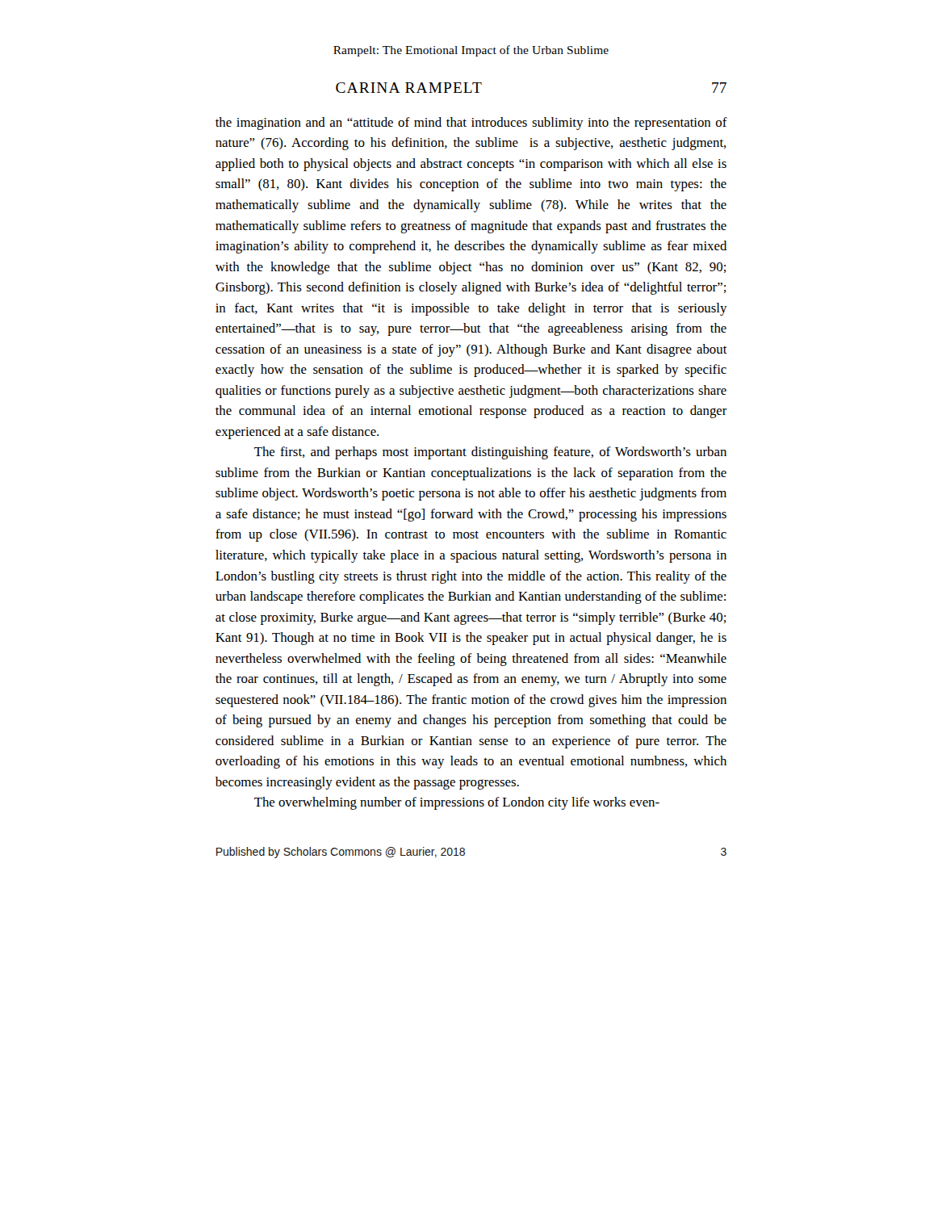Rampelt: The Emotional Impact of the Urban Sublime
CARINA RAMPELT 77
the imagination and an “attitude of mind that introduces sublimity into the representation of nature” (76). According to his definition, the sublime is a subjective, aesthetic judgment, applied both to physical objects and abstract concepts “in comparison with which all else is small” (81, 80). Kant divides his conception of the sublime into two main types: the mathematically sublime and the dynamically sublime (78). While he writes that the mathematically sublime refers to greatness of magnitude that expands past and frustrates the imagination’s ability to comprehend it, he describes the dynamically sublime as fear mixed with the knowledge that the sublime object “has no dominion over us” (Kant 82, 90; Ginsborg). This second definition is closely aligned with Burke’s idea of “delightful terror”; in fact, Kant writes that “it is impossible to take delight in terror that is seriously entertained”—that is to say, pure terror—but that “the agreeableness arising from the cessation of an uneasiness is a state of joy” (91). Although Burke and Kant disagree about exactly how the sensation of the sublime is produced—whether it is sparked by specific qualities or functions purely as a subjective aesthetic judgment—both characterizations share the communal idea of an internal emotional response produced as a reaction to danger experienced at a safe distance.
The first, and perhaps most important distinguishing feature, of Wordsworth’s urban sublime from the Burkian or Kantian conceptualizations is the lack of separation from the sublime object. Wordsworth’s poetic persona is not able to offer his aesthetic judgments from a safe distance; he must instead “[go] forward with the Crowd,” processing his impressions from up close (VII.596). In contrast to most encounters with the sublime in Romantic literature, which typically take place in a spacious natural setting, Wordsworth’s persona in London’s bustling city streets is thrust right into the middle of the action. This reality of the urban landscape therefore complicates the Burkian and Kantian understanding of the sublime: at close proximity, Burke argue—and Kant agrees—that terror is “simply terrible” (Burke 40; Kant 91). Though at no time in Book VII is the speaker put in actual physical danger, he is nevertheless overwhelmed with the feeling of being threatened from all sides: “Meanwhile the roar continues, till at length, / Escaped as from an enemy, we turn / Abruptly into some sequestered nook” (VII.184–186). The frantic motion of the crowd gives him the impression of being pursued by an enemy and changes his perception from something that could be considered sublime in a Burkian or Kantian sense to an experience of pure terror. The overloading of his emotions in this way leads to an eventual emotional numbness, which becomes increasingly evident as the passage progresses.
The overwhelming number of impressions of London city life works even-
Published by Scholars Commons @ Laurier, 2018 3